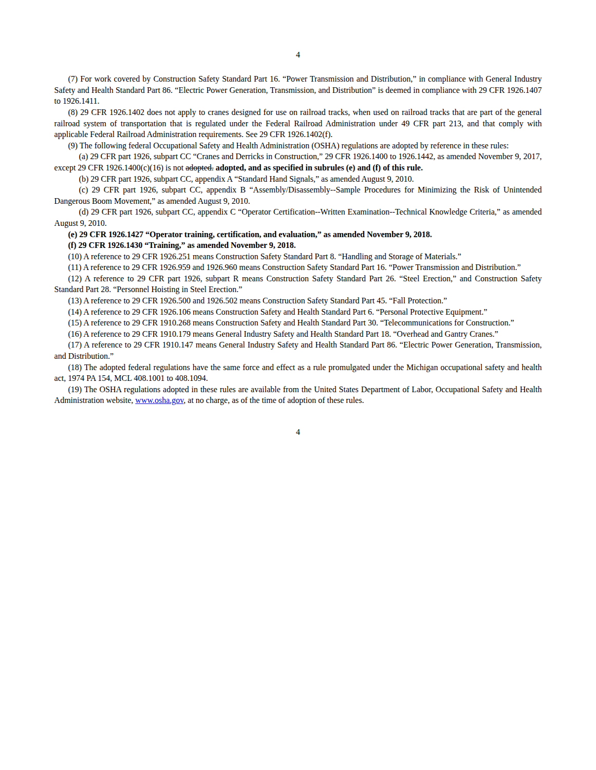4
(7) For work covered by Construction Safety Standard Part 16. “Power Transmission and Distribution,” in compliance with General Industry Safety and Health Standard Part 86. “Electric Power Generation, Transmission, and Distribution” is deemed in compliance with 29 CFR 1926.1407 to 1926.1411.
(8) 29 CFR 1926.1402 does not apply to cranes designed for use on railroad tracks, when used on railroad tracks that are part of the general railroad system of transportation that is regulated under the Federal Railroad Administration under 49 CFR part 213, and that comply with applicable Federal Railroad Administration requirements. See 29 CFR 1926.1402(f).
(9) The following federal Occupational Safety and Health Administration (OSHA) regulations are adopted by reference in these rules:
(a) 29 CFR part 1926, subpart CC “Cranes and Derricks in Construction,” 29 CFR 1926.1400 to 1926.1442, as amended November 9, 2017, except 29 CFR 1926.1400(c)(16) is not adopted. adopted, and as specified in subrules (e) and (f) of this rule.
(b) 29 CFR part 1926, subpart CC, appendix A “Standard Hand Signals,” as amended August 9, 2010.
(c) 29 CFR part 1926, subpart CC, appendix B “Assembly/Disassembly--Sample Procedures for Minimizing the Risk of Unintended Dangerous Boom Movement,” as amended August 9, 2010.
(d) 29 CFR part 1926, subpart CC, appendix C “Operator Certification--Written Examination--Technical Knowledge Criteria,” as amended August 9, 2010.
(e) 29 CFR 1926.1427 “Operator training, certification, and evaluation,” as amended November 9, 2018.
(f) 29 CFR 1926.1430 “Training,” as amended November 9, 2018.
(10) A reference to 29 CFR 1926.251 means Construction Safety Standard Part 8. “Handling and Storage of Materials.”
(11) A reference to 29 CFR 1926.959 and 1926.960 means Construction Safety Standard Part 16. “Power Transmission and Distribution.”
(12) A reference to 29 CFR part 1926, subpart R means Construction Safety Standard Part 26. “Steel Erection,” and Construction Safety Standard Part 28. “Personnel Hoisting in Steel Erection.”
(13) A reference to 29 CFR 1926.500 and 1926.502 means Construction Safety Standard Part 45. “Fall Protection.”
(14) A reference to 29 CFR 1926.106 means Construction Safety and Health Standard Part 6. “Personal Protective Equipment.”
(15) A reference to 29 CFR 1910.268 means Construction Safety and Health Standard Part 30. “Telecommunications for Construction.”
(16) A reference to 29 CFR 1910.179 means General Industry Safety and Health Standard Part 18. “Overhead and Gantry Cranes.”
(17) A reference to 29 CFR 1910.147 means General Industry Safety and Health Standard Part 86. “Electric Power Generation, Transmission, and Distribution.”
(18) The adopted federal regulations have the same force and effect as a rule promulgated under the Michigan occupational safety and health act, 1974 PA 154, MCL 408.1001 to 408.1094.
(19) The OSHA regulations adopted in these rules are available from the United States Department of Labor, Occupational Safety and Health Administration website, www.osha.gov, at no charge, as of the time of adoption of these rules.
4